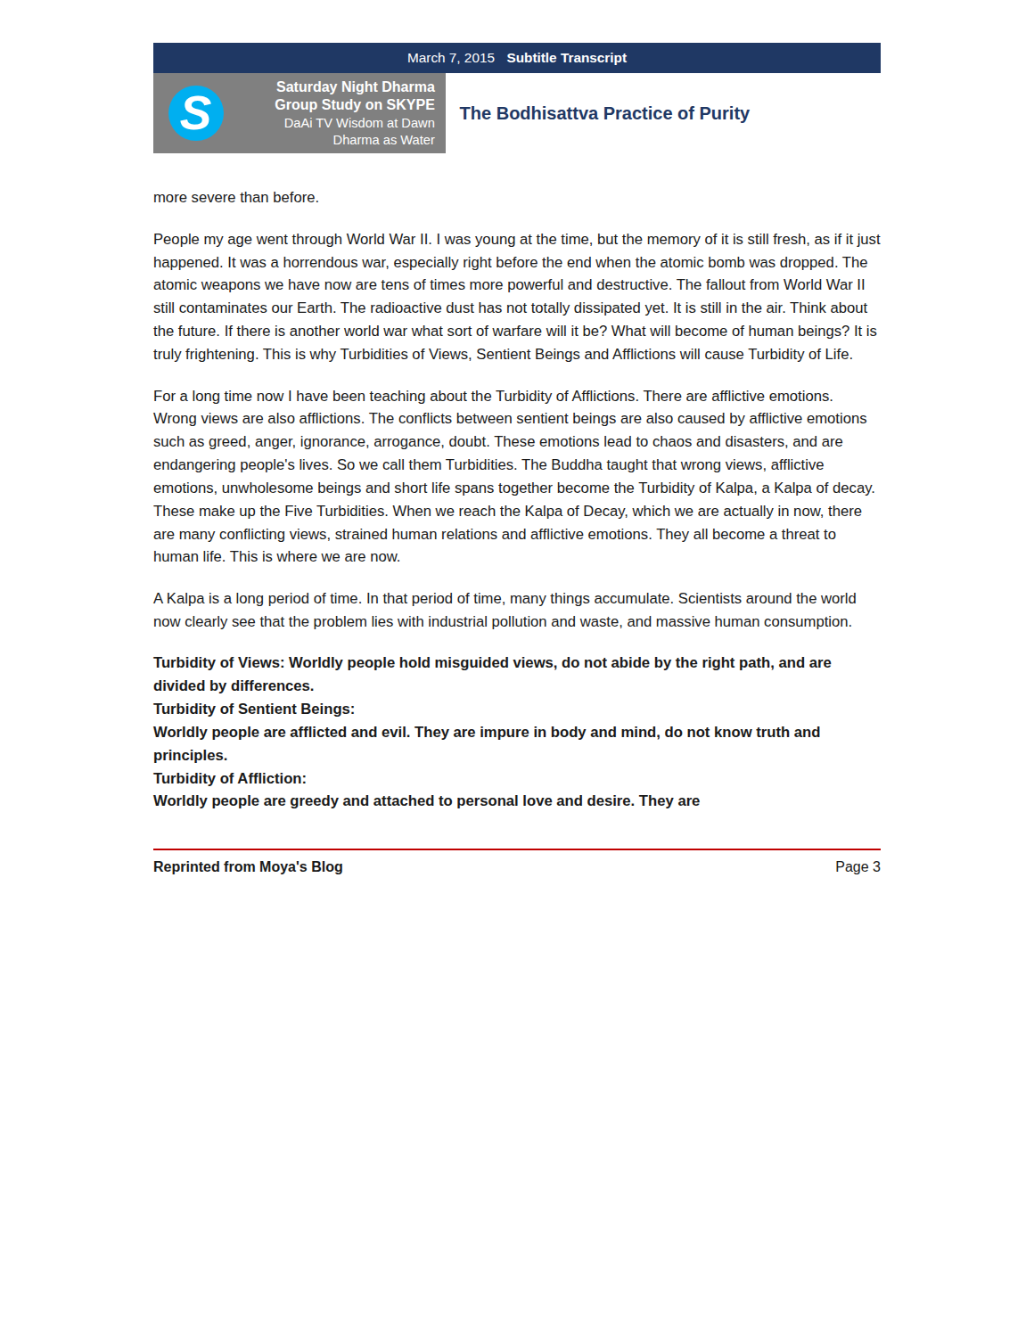March 7, 2015 Subtitle Transcript
S
Saturday Night Dharma
Group Study on SKYPE
DaAi TV Wisdom at Dawn
Dharma as Water
The Bodhisattva Practice of Purity
more severe than before.
People my age went through World War II. I was young at the time, but the memory of it is still fresh, as if it just happened. It was a horrendous war, especially right before the end when the atomic bomb was dropped. The atomic weapons we have now are tens of times more powerful and destructive. The fallout from World War II still contaminates our Earth. The radioactive dust has not totally dissipated yet. It is still in the air. Think about the future. If there is another world war what sort of warfare will it be? What will become of human beings? It is truly frightening. This is why Turbidities of Views, Sentient Beings and Afflictions will cause Turbidity of Life.
For a long time now I have been teaching about the Turbidity of Afflictions. There are afflictive emotions. Wrong views are also afflictions. The conflicts between sentient beings are also caused by afflictive emotions such as greed, anger, ignorance, arrogance, doubt. These emotions lead to chaos and disasters, and are endangering people's lives. So we call them Turbidities. The Buddha taught that wrong views, afflictive emotions, unwholesome beings and short life spans together become the Turbidity of Kalpa, a Kalpa of decay. These make up the Five Turbidities. When we reach the Kalpa of Decay, which we are actually in now, there are many conflicting views, strained human relations and afflictive emotions. They all become a threat to human life. This is where we are now.
A Kalpa is a long period of time. In that period of time, many things accumulate. Scientists around the world now clearly see that the problem lies with industrial pollution and waste, and massive human consumption.
Turbidity of Views: Worldly people hold misguided views, do not abide by the right path, and are divided by differences.
Turbidity of Sentient Beings:
Worldly people are afflicted and evil. They are impure in body and mind, do not know truth and principles.
Turbidity of Affliction:
Worldly people are greedy and attached to personal love and desire. They are
Reprinted from Moya's Blog
Page 3